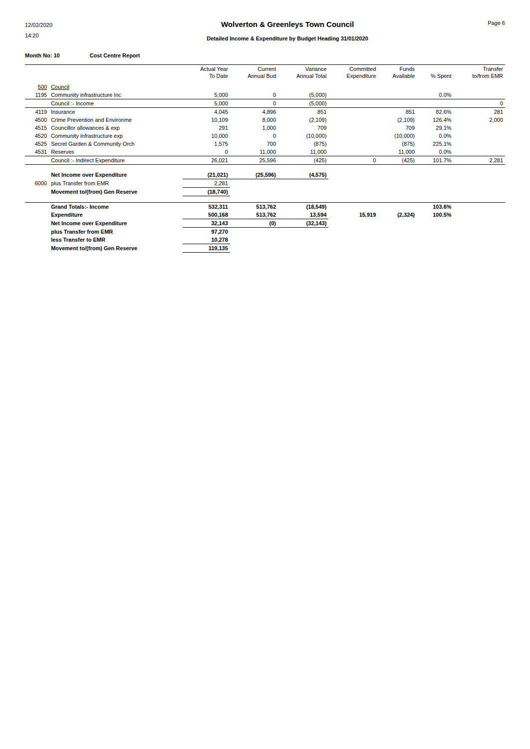12/02/2020
14:20
Page 6
Wolverton & Greenleys Town Council
Detailed Income & Expenditure by Budget Heading 31/01/2020
Month No: 10 Cost Centre Report
| | Actual Year To Date | Current Annual Bud | Variance Annual Total | Committed Expenditure | Funds Available | % Spent | Transfer to/from EMR |
| --- | --- | --- | --- | --- | --- | --- | --- |
| 500 | Council | |
| 1195 | Community infrastructure Inc | 5,000 | 0 | (5,000) | | | 0.0% | |
| | Council :- Income | 5,000 | 0 | (5,000) | | | | 0 |
| 4119 | Insurance | 4,045 | 4,896 | 851 | | 851 | 82.6% | 281 |
| 4500 | Crime Prevention and Environme | 10,109 | 8,000 | (2,109) | | (2,109) | 126.4% | 2,000 |
| 4515 | Councillor allowances & exp | 291 | 1,000 | 709 | | 709 | 29.1% | |
| 4520 | Community infrastructure exp | 10,000 | 0 | (10,000) | | (10,000) | 0.0% | |
| 4525 | Secret Garden & Community Orch | 1,575 | 700 | (875) | | (875) | 225.1% | |
| 4531 | Reserves | 0 | 11,000 | 11,000 | | 11,000 | 0.0% | |
| | Council :- Indirect Expenditure | 26,021 | 25,596 | (425) | 0 | (425) | 101.7% | 2,281 |
| | Net Income over Expenditure | (21,021) | (25,596) | (4,575) | | | | |
| 6000 | plus Transfer from EMR | 2,281 | | | | | | |
| | Movement to/(from) Gen Reserve | (18,740) | | | | | | |
| | Grand Totals:- Income | 532,311 | 513,762 | (18,549) | | | 103.6% | |
| | Expenditure | 500,168 | 513,762 | 13,594 | 15,919 | (2,324) | 100.5% | |
| | Net Income over Expenditure | 32,143 | (0) | (32,143) | | | | |
| | plus Transfer from EMR | 97,270 | | | | | | |
| | less Transfer to EMR | 10,278 | | | | | | |
| | Movement to/(from) Gen Reserve | 119,135 | | | | | | |